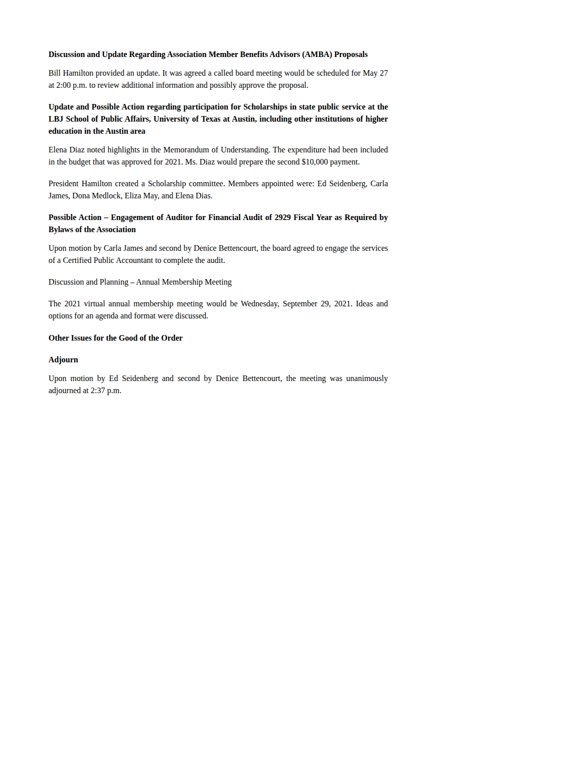Discussion and Update Regarding Association Member Benefits Advisors (AMBA) Proposals
Bill Hamilton provided an update. It was agreed a called board meeting would be scheduled for May 27 at 2:00 p.m. to review additional information and possibly approve the proposal.
Update and Possible Action regarding participation for Scholarships in state public service at the LBJ School of Public Affairs, University of Texas at Austin, including other institutions of higher education in the Austin area
Elena Diaz noted highlights in the Memorandum of Understanding. The expenditure had been included in the budget that was approved for 2021. Ms. Diaz would prepare the second $10,000 payment.
President Hamilton created a Scholarship committee. Members appointed were: Ed Seidenberg, Carla James, Dona Medlock, Eliza May, and Elena Dias.
Possible Action – Engagement of Auditor for Financial Audit of 2929 Fiscal Year as Required by Bylaws of the Association
Upon motion by Carla James and second by Denice Bettencourt, the board agreed to engage the services of a Certified Public Accountant to complete the audit.
Discussion and Planning – Annual Membership Meeting
The 2021 virtual annual membership meeting would be Wednesday, September 29, 2021. Ideas and options for an agenda and format were discussed.
Other Issues for the Good of the Order
Adjourn
Upon motion by Ed Seidenberg and second by Denice Bettencourt, the meeting was unanimously adjourned at 2:37 p.m.